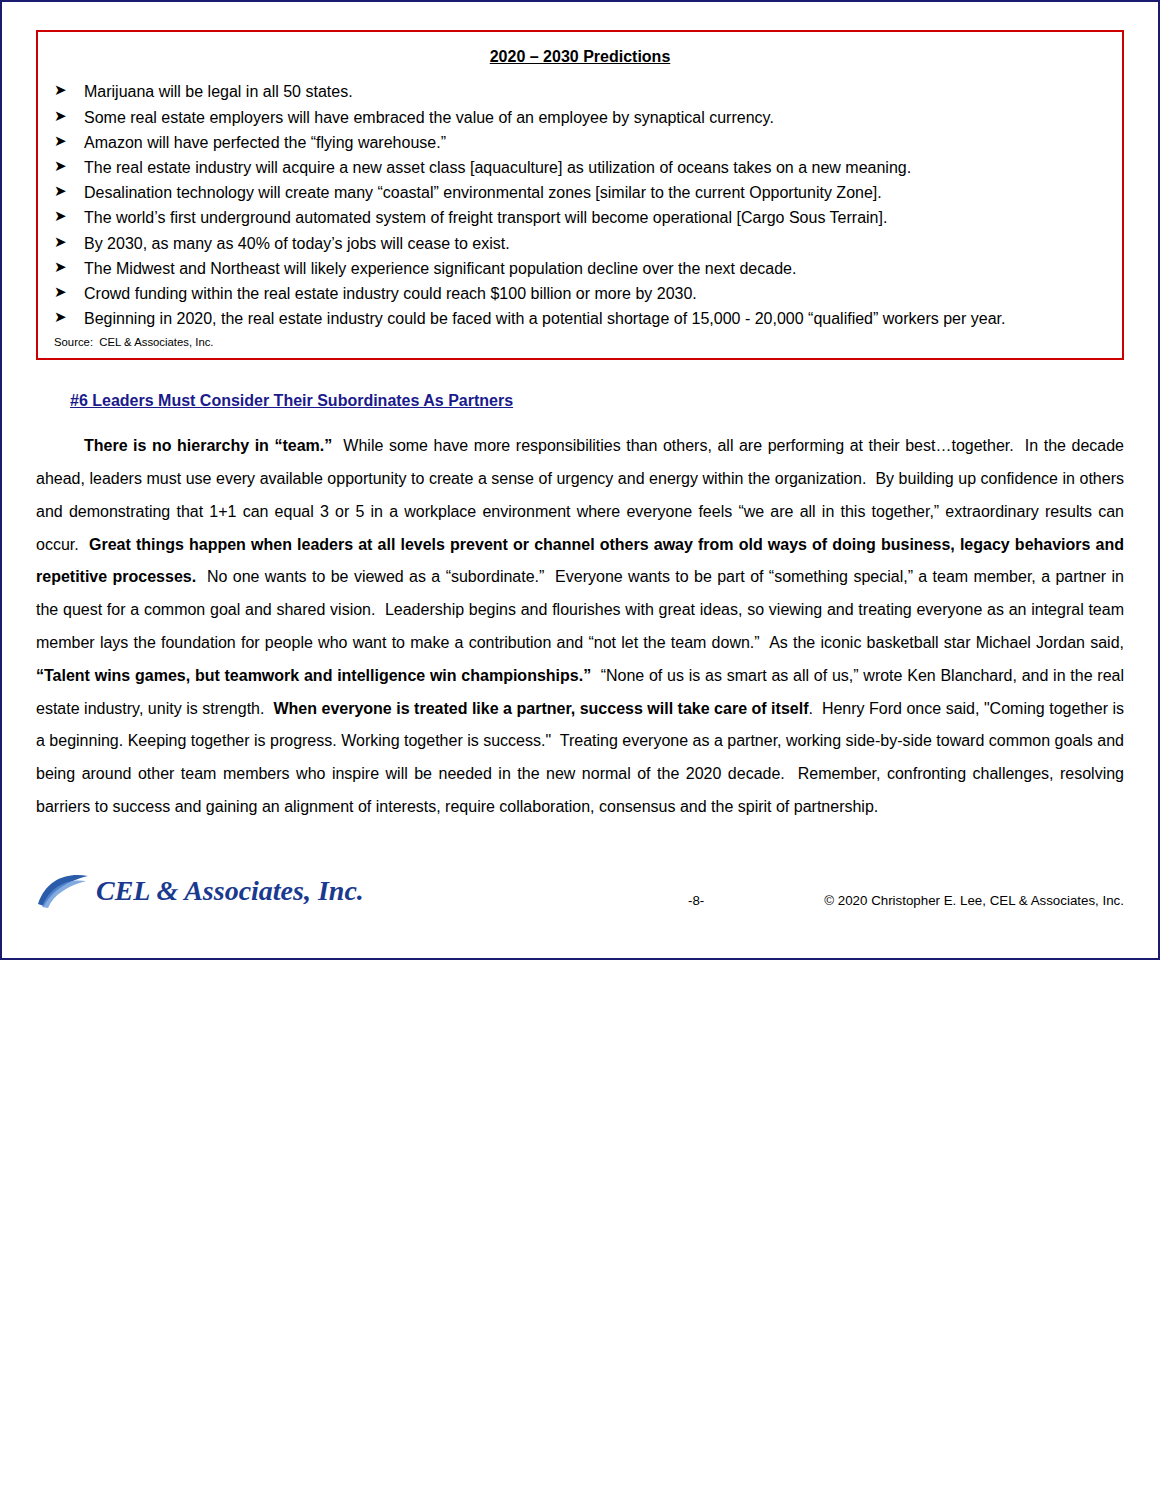2020 – 2030 Predictions
Marijuana will be legal in all 50 states.
Some real estate employers will have embraced the value of an employee by synaptical currency.
Amazon will have perfected the “flying warehouse.”
The real estate industry will acquire a new asset class [aquaculture] as utilization of oceans takes on a new meaning.
Desalination technology will create many “coastal” environmental zones [similar to the current Opportunity Zone].
The world’s first underground automated system of freight transport will become operational [Cargo Sous Terrain].
By 2030, as many as 40% of today’s jobs will cease to exist.
The Midwest and Northeast will likely experience significant population decline over the next decade.
Crowd funding within the real estate industry could reach $100 billion or more by 2030.
Beginning in 2020, the real estate industry could be faced with a potential shortage of 15,000 - 20,000 “qualified” workers per year.
Source: CEL & Associates, Inc.
#6 Leaders Must Consider Their Subordinates As Partners
There is no hierarchy in “team.” While some have more responsibilities than others, all are performing at their best…together. In the decade ahead, leaders must use every available opportunity to create a sense of urgency and energy within the organization. By building up confidence in others and demonstrating that 1+1 can equal 3 or 5 in a workplace environment where everyone feels “we are all in this together,” extraordinary results can occur. Great things happen when leaders at all levels prevent or channel others away from old ways of doing business, legacy behaviors and repetitive processes. No one wants to be viewed as a “subordinate.” Everyone wants to be part of “something special,” a team member, a partner in the quest for a common goal and shared vision. Leadership begins and flourishes with great ideas, so viewing and treating everyone as an integral team member lays the foundation for people who want to make a contribution and “not let the team down.” As the iconic basketball star Michael Jordan said, “Talent wins games, but teamwork and intelligence win championships.” “None of us is as smart as all of us,” wrote Ken Blanchard, and in the real estate industry, unity is strength. When everyone is treated like a partner, success will take care of itself. Henry Ford once said, "Coming together is a beginning. Keeping together is progress. Working together is success." Treating everyone as a partner, working side-by-side toward common goals and being around other team members who inspire will be needed in the new normal of the 2020 decade. Remember, confronting challenges, resolving barriers to success and gaining an alignment of interests, require collaboration, consensus and the spirit of partnership.
CEL & Associates, Inc.
-8-© 2020 Christopher E. Lee, CEL & Associates, Inc.